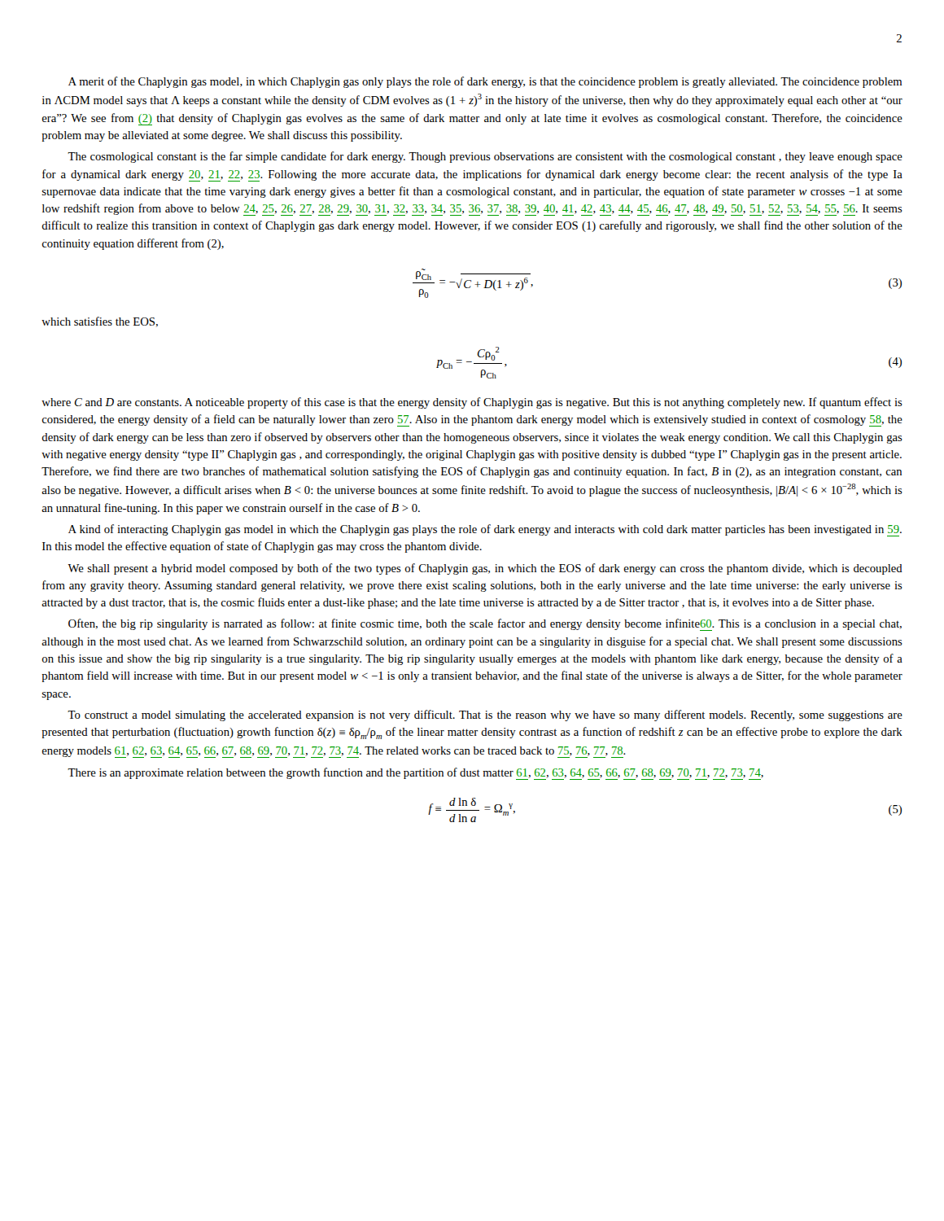2
A merit of the Chaplygin gas model, in which Chaplygin gas only plays the role of dark energy, is that the coincidence problem is greatly alleviated. The coincidence problem in ΛCDM model says that Λ keeps a constant while the density of CDM evolves as (1 + z)3 in the history of the universe, then why do they approximately equal each other at “our era”? We see from (2) that density of Chaplygin gas evolves as the same of dark matter and only at late time it evolves as cosmological constant. Therefore, the coincidence problem may be alleviated at some degree. We shall discuss this possibility.
The cosmological constant is the far simple candidate for dark energy. Though previous observations are consistent with the cosmological constant , they leave enough space for a dynamical dark energy 20, 21, 22, 23. Following the more accurate data, the implications for dynamical dark energy become clear: the recent analysis of the type Ia supernovae data indicate that the time varying dark energy gives a better fit than a cosmological constant, and in particular, the equation of state parameter w crosses −1 at some low redshift region from above to below 24, 25, 26, 27, 28, 29, 30, 31, 32, 33, 34, 35, 36, 37, 38, 39, 40, 41, 42, 43, 44, 45, 46, 47, 48, 49, 50, 51, 52, 53, 54, 55, 56. It seems difficult to realize this transition in context of Chaplygin gas dark energy model. However, if we consider EOS (1) carefully and rigorously, we shall find the other solution of the continuity equation different from (2),
ρ̃Ch ρ0 = −√C + D(1 + z)6, (3)
which satisfies the EOS,
pCh = −Cρ02 ρCh, (4)
where C and D are constants. A noticeable property of this case is that the energy density of Chaplygin gas is negative. But this is not anything completely new. If quantum effect is considered, the energy density of a field can be naturally lower than zero 57. Also in the phantom dark energy model which is extensively studied in context of cosmology 58, the density of dark energy can be less than zero if observed by observers other than the homogeneous observers, since it violates the weak energy condition. We call this Chaplygin gas with negative energy density “type II” Chaplygin gas , and correspondingly, the original Chaplygin gas with positive density is dubbed “type I” Chaplygin gas in the present article. Therefore, we find there are two branches of mathematical solution satisfying the EOS of Chaplygin gas and continuity equation. In fact, B in (2), as an integration constant, can also be negative. However, a difficult arises when B < 0: the universe bounces at some finite redshift. To avoid to plague the success of nucleosynthesis, |B/A| < 6 × 10−28, which is an unnatural fine-tuning. In this paper we constrain ourself in the case of B > 0.
A kind of interacting Chaplygin gas model in which the Chaplygin gas plays the role of dark energy and interacts with cold dark matter particles has been investigated in 59. In this model the effective equation of state of Chaplygin gas may cross the phantom divide.
We shall present a hybrid model composed by both of the two types of Chaplygin gas, in which the EOS of dark energy can cross the phantom divide, which is decoupled from any gravity theory. Assuming standard general relativity, we prove there exist scaling solutions, both in the early universe and the late time universe: the early universe is attracted by a dust tractor, that is, the cosmic fluids enter a dust-like phase; and the late time universe is attracted by a de Sitter tractor , that is, it evolves into a de Sitter phase.
Often, the big rip singularity is narrated as follow: at finite cosmic time, both the scale factor and energy density become infinite60. This is a conclusion in a special chat, although in the most used chat. As we learned from Schwarzschild solution, an ordinary point can be a singularity in disguise for a special chat. We shall present some discussions on this issue and show the big rip singularity is a true singularity. The big rip singularity usually emerges at the models with phantom like dark energy, because the density of a phantom field will increase with time. But in our present model w < −1 is only a transient behavior, and the final state of the universe is always a de Sitter, for the whole parameter space.
To construct a model simulating the accelerated expansion is not very difficult. That is the reason why we have so many different models. Recently, some suggestions are presented that perturbation (fluctuation) growth function δ(z) ≡ δρm/ρm of the linear matter density contrast as a function of redshift z can be an effective probe to explore the dark energy models 61, 62, 63, 64, 65, 66, 67, 68, 69, 70, 71, 72, 73, 74. The related works can be traced back to 75, 76, 77, 78.
There is an approximate relation between the growth function and the partition of dust matter 61, 62, 63, 64, 65, 66, 67, 68, 69, 70, 71, 72, 73, 74,
f ≡ d ln δ d ln a = Ωmγ, (5)